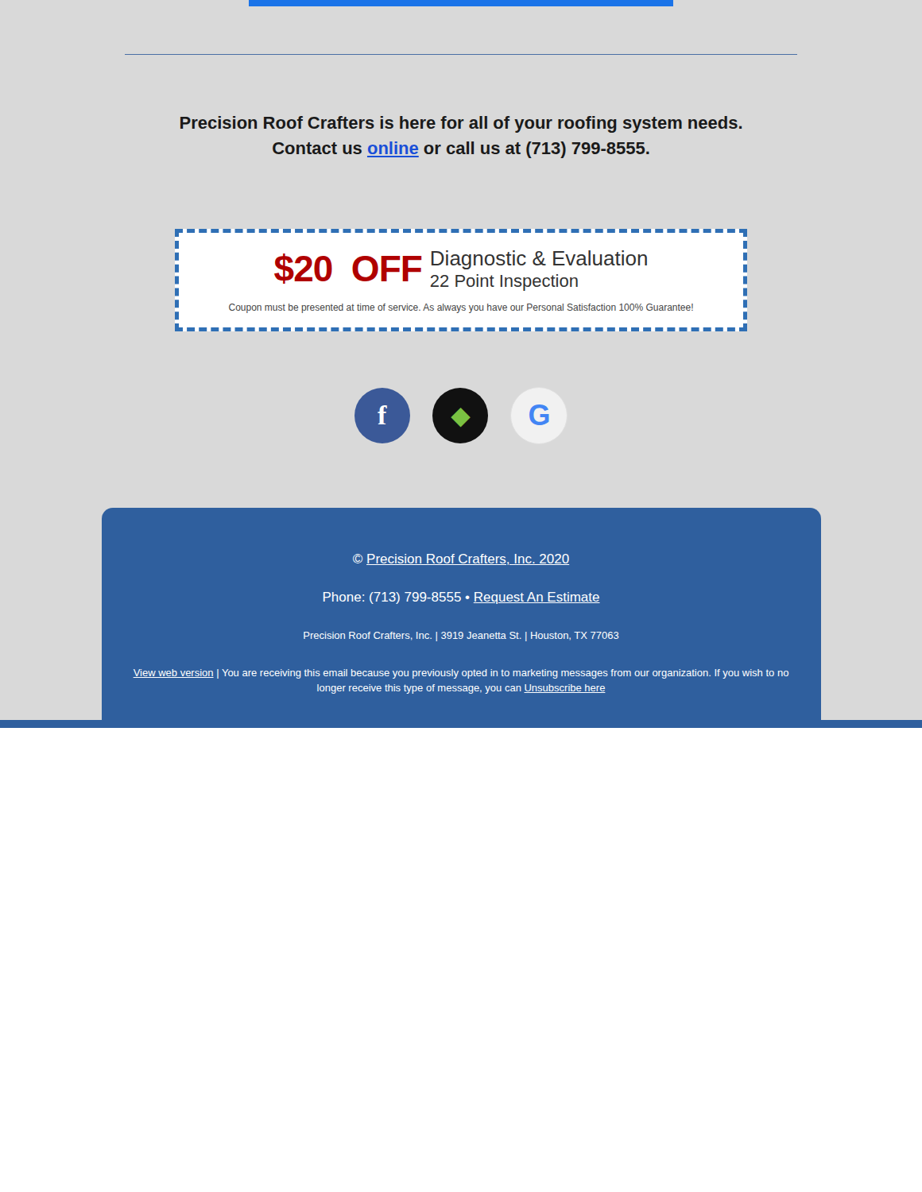Precision Roof Crafters is here for all of your roofing system needs. Contact us online or call us at (713) 799-8555.
$20 OFF
Diagnostic & Evaluation
22 Point Inspection
Coupon must be presented at time of service. As always you have our Personal Satisfaction 100% Guarantee!
f ◆ G
© Precision Roof Crafters, Inc. 2020
Phone: (713) 799-8555 • Request An Estimate
Precision Roof Crafters, Inc. | 3919 Jeanetta St. | Houston, TX 77063
View web version | You are receiving this email because you previously opted in to marketing messages from our organization. If you wish to no longer receive this type of message, you can Unsubscribe here